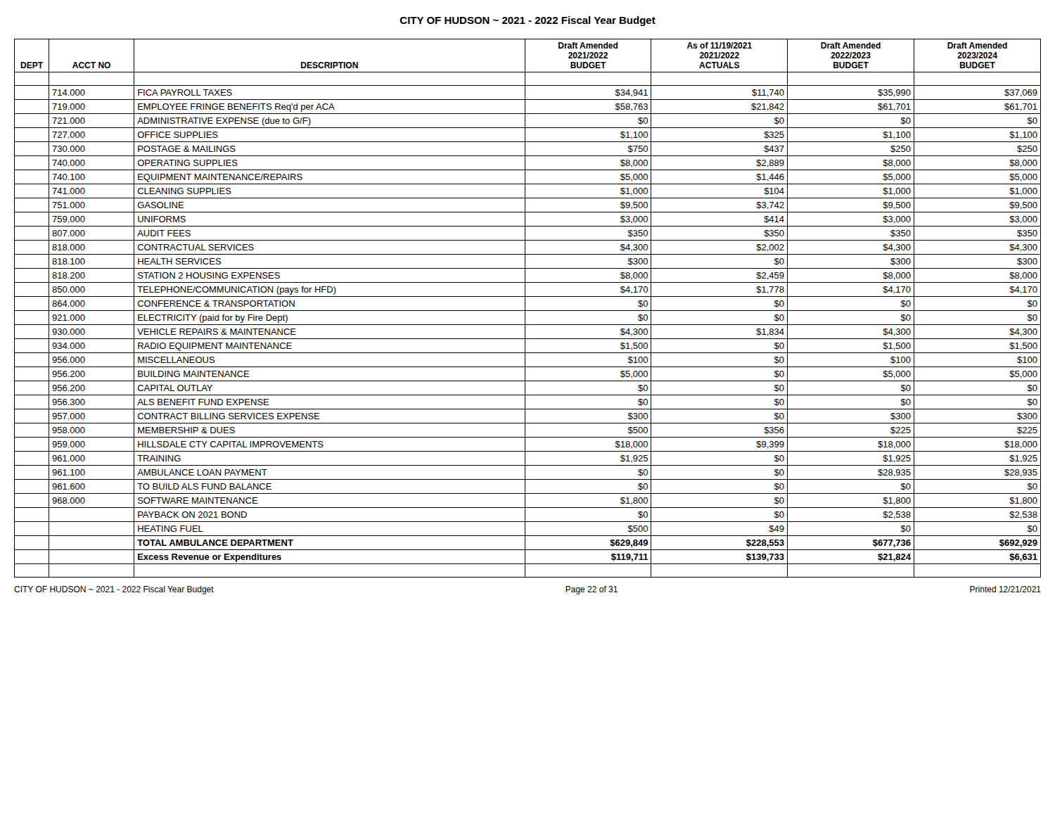CITY OF HUDSON ~ 2021 - 2022 Fiscal Year Budget
| DEPT | ACCT NO | DESCRIPTION | Draft Amended 2021/2022 BUDGET | As of 11/19/2021 2021/2022 ACTUALS | Draft Amended 2022/2023 BUDGET | Draft Amended 2023/2024 BUDGET |
| --- | --- | --- | --- | --- | --- | --- |
| | 714.000 | FICA PAYROLL TAXES | $34,941 | $11,740 | $35,990 | $37,069 |
| | 719.000 | EMPLOYEE FRINGE BENEFITS Req'd per ACA | $58,763 | $21,842 | $61,701 | $61,701 |
| | 721.000 | ADMINISTRATIVE EXPENSE (due to G/F) | $0 | $0 | $0 | $0 |
| | 727.000 | OFFICE SUPPLIES | $1,100 | $325 | $1,100 | $1,100 |
| | 730.000 | POSTAGE & MAILINGS | $750 | $437 | $250 | $250 |
| | 740.000 | OPERATING SUPPLIES | $8,000 | $2,889 | $8,000 | $8,000 |
| | 740.100 | EQUIPMENT MAINTENANCE/REPAIRS | $5,000 | $1,446 | $5,000 | $5,000 |
| | 741.000 | CLEANING SUPPLIES | $1,000 | $104 | $1,000 | $1,000 |
| | 751.000 | GASOLINE | $9,500 | $3,742 | $9,500 | $9,500 |
| | 759.000 | UNIFORMS | $3,000 | $414 | $3,000 | $3,000 |
| | 807.000 | AUDIT FEES | $350 | $350 | $350 | $350 |
| | 818.000 | CONTRACTUAL SERVICES | $4,300 | $2,002 | $4,300 | $4,300 |
| | 818.100 | HEALTH SERVICES | $300 | $0 | $300 | $300 |
| | 818.200 | STATION 2 HOUSING EXPENSES | $8,000 | $2,459 | $8,000 | $8,000 |
| | 850.000 | TELEPHONE/COMMUNICATION (pays for HFD) | $4,170 | $1,778 | $4,170 | $4,170 |
| | 864.000 | CONFERENCE & TRANSPORTATION | $0 | $0 | $0 | $0 |
| | 921.000 | ELECTRICITY (paid for by Fire Dept) | $0 | $0 | $0 | $0 |
| | 930.000 | VEHICLE REPAIRS & MAINTENANCE | $4,300 | $1,834 | $4,300 | $4,300 |
| | 934.000 | RADIO EQUIPMENT MAINTENANCE | $1,500 | $0 | $1,500 | $1,500 |
| | 956.000 | MISCELLANEOUS | $100 | $0 | $100 | $100 |
| | 956.200 | BUILDING MAINTENANCE | $5,000 | $0 | $5,000 | $5,000 |
| | 956.200 | CAPITAL OUTLAY | $0 | $0 | $0 | $0 |
| | 956.300 | ALS BENEFIT FUND EXPENSE | $0 | $0 | $0 | $0 |
| | 957.000 | CONTRACT BILLING SERVICES EXPENSE | $300 | $0 | $300 | $300 |
| | 958.000 | MEMBERSHIP & DUES | $500 | $356 | $225 | $225 |
| | 959.000 | HILLSDALE CTY CAPITAL IMPROVEMENTS | $18,000 | $9,399 | $18,000 | $18,000 |
| | 961.000 | TRAINING | $1,925 | $0 | $1,925 | $1,925 |
| | 961.100 | AMBULANCE LOAN PAYMENT | $0 | $0 | $28,935 | $28,935 |
| | 961.600 | TO BUILD ALS FUND BALANCE | $0 | $0 | $0 | $0 |
| | 968.000 | SOFTWARE MAINTENANCE | $1,800 | $0 | $1,800 | $1,800 |
| | | PAYBACK ON 2021 BOND | $0 | $0 | $2,538 | $2,538 |
| | | HEATING FUEL | $500 | $49 | $0 | $0 |
| | | TOTAL AMBULANCE DEPARTMENT | $629,849 | $228,553 | $677,736 | $692,929 |
| | | Excess Revenue or Expenditures | $119,711 | $139,733 | $21,824 | $6,631 |
CITY OF HUDSON ~ 2021 - 2022 Fiscal Year Budget Page 22 of 31 Printed 12/21/2021